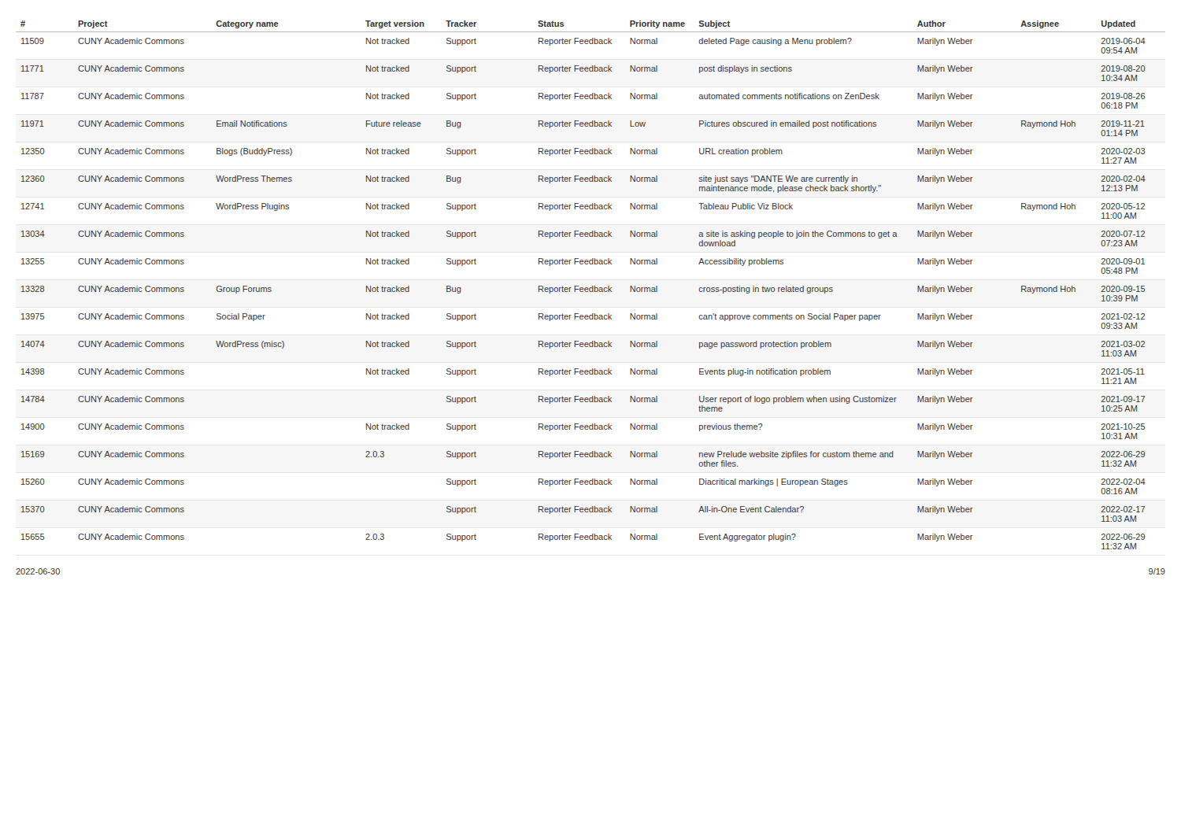| # | Project | Category name | Target version | Tracker | Status | Priority name | Subject | Author | Assignee | Updated |
| --- | --- | --- | --- | --- | --- | --- | --- | --- | --- | --- |
| 11509 | CUNY Academic Commons | | Not tracked | Support | Reporter Feedback | Normal | deleted Page causing a Menu problem? | Marilyn Weber | | 2019-06-04 09:54 AM |
| 11771 | CUNY Academic Commons | | Not tracked | Support | Reporter Feedback | Normal | post displays in sections | Marilyn Weber | | 2019-08-20 10:34 AM |
| 11787 | CUNY Academic Commons | | Not tracked | Support | Reporter Feedback | Normal | automated comments notifications on ZenDesk | Marilyn Weber | | 2019-08-26 06:18 PM |
| 11971 | CUNY Academic Commons | Email Notifications | Future release | Bug | Reporter Feedback | Low | Pictures obscured in emailed post notifications | Marilyn Weber | Raymond Hoh | 2019-11-21 01:14 PM |
| 12350 | CUNY Academic Commons | Blogs (BuddyPress) | Not tracked | Support | Reporter Feedback | Normal | URL creation problem | Marilyn Weber | | 2020-02-03 11:27 AM |
| 12360 | CUNY Academic Commons | WordPress Themes | Not tracked | Bug | Reporter Feedback | Normal | site just says "DANTE We are currently in maintenance mode, please check back shortly." | Marilyn Weber | | 2020-02-04 12:13 PM |
| 12741 | CUNY Academic Commons | WordPress Plugins | Not tracked | Support | Reporter Feedback | Normal | Tableau Public Viz Block | Marilyn Weber | Raymond Hoh | 2020-05-12 11:00 AM |
| 13034 | CUNY Academic Commons | | Not tracked | Support | Reporter Feedback | Normal | a site is asking people to join the Commons to get a download | Marilyn Weber | | 2020-07-12 07:23 AM |
| 13255 | CUNY Academic Commons | | Not tracked | Support | Reporter Feedback | Normal | Accessibility problems | Marilyn Weber | | 2020-09-01 05:48 PM |
| 13328 | CUNY Academic Commons | Group Forums | Not tracked | Bug | Reporter Feedback | Normal | cross-posting in two related groups | Marilyn Weber | Raymond Hoh | 2020-09-15 10:39 PM |
| 13975 | CUNY Academic Commons | Social Paper | Not tracked | Support | Reporter Feedback | Normal | can't approve comments on Social Paper paper | Marilyn Weber | | 2021-02-12 09:33 AM |
| 14074 | CUNY Academic Commons | WordPress (misc) | Not tracked | Support | Reporter Feedback | Normal | page password protection problem | Marilyn Weber | | 2021-03-02 11:03 AM |
| 14398 | CUNY Academic Commons | | Not tracked | Support | Reporter Feedback | Normal | Events plug-in notification problem | Marilyn Weber | | 2021-05-11 11:21 AM |
| 14784 | CUNY Academic Commons | | | Support | Reporter Feedback | Normal | User report of logo problem when using Customizer theme | Marilyn Weber | | 2021-09-17 10:25 AM |
| 14900 | CUNY Academic Commons | | Not tracked | Support | Reporter Feedback | Normal | previous theme? | Marilyn Weber | | 2021-10-25 10:31 AM |
| 15169 | CUNY Academic Commons | | 2.0.3 | Support | Reporter Feedback | Normal | new Prelude website zipfiles for custom theme and other files. | Marilyn Weber | | 2022-06-29 11:32 AM |
| 15260 | CUNY Academic Commons | | | Support | Reporter Feedback | Normal | Diacritical markings / European Stages | Marilyn Weber | | 2022-02-04 08:16 AM |
| 15370 | CUNY Academic Commons | | | Support | Reporter Feedback | Normal | All-in-One Event Calendar? | Marilyn Weber | | 2022-02-17 11:03 AM |
| 15655 | CUNY Academic Commons | | 2.0.3 | Support | Reporter Feedback | Normal | Event Aggregator plugin? | Marilyn Weber | | 2022-06-29 11:32 AM |
2022-06-30 9/19